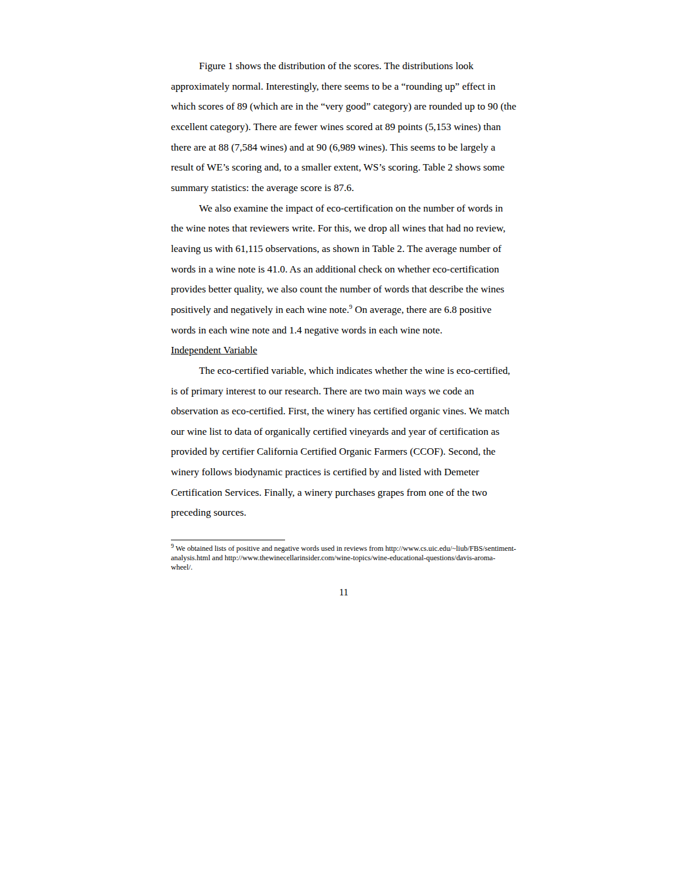Figure 1 shows the distribution of the scores. The distributions look approximately normal. Interestingly, there seems to be a “rounding up” effect in which scores of 89 (which are in the “very good” category) are rounded up to 90 (the excellent category). There are fewer wines scored at 89 points (5,153 wines) than there are at 88 (7,584 wines) and at 90 (6,989 wines). This seems to be largely a result of WE’s scoring and, to a smaller extent, WS’s scoring. Table 2 shows some summary statistics: the average score is 87.6.
We also examine the impact of eco-certification on the number of words in the wine notes that reviewers write. For this, we drop all wines that had no review, leaving us with 61,115 observations, as shown in Table 2. The average number of words in a wine note is 41.0. As an additional check on whether eco-certification provides better quality, we also count the number of words that describe the wines positively and negatively in each wine note.9 On average, there are 6.8 positive words in each wine note and 1.4 negative words in each wine note.
Independent Variable
The eco-certified variable, which indicates whether the wine is eco-certified, is of primary interest to our research. There are two main ways we code an observation as eco-certified. First, the winery has certified organic vines. We match our wine list to data of organically certified vineyards and year of certification as provided by certifier California Certified Organic Farmers (CCOF). Second, the winery follows biodynamic practices is certified by and listed with Demeter Certification Services. Finally, a winery purchases grapes from one of the two preceding sources.
9 We obtained lists of positive and negative words used in reviews from http://www.cs.uic.edu/~liub/FBS/sentiment-analysis.html and http://www.thewinecellarinsider.com/wine-topics/wine-educational-questions/davis-aroma-wheel/.
11